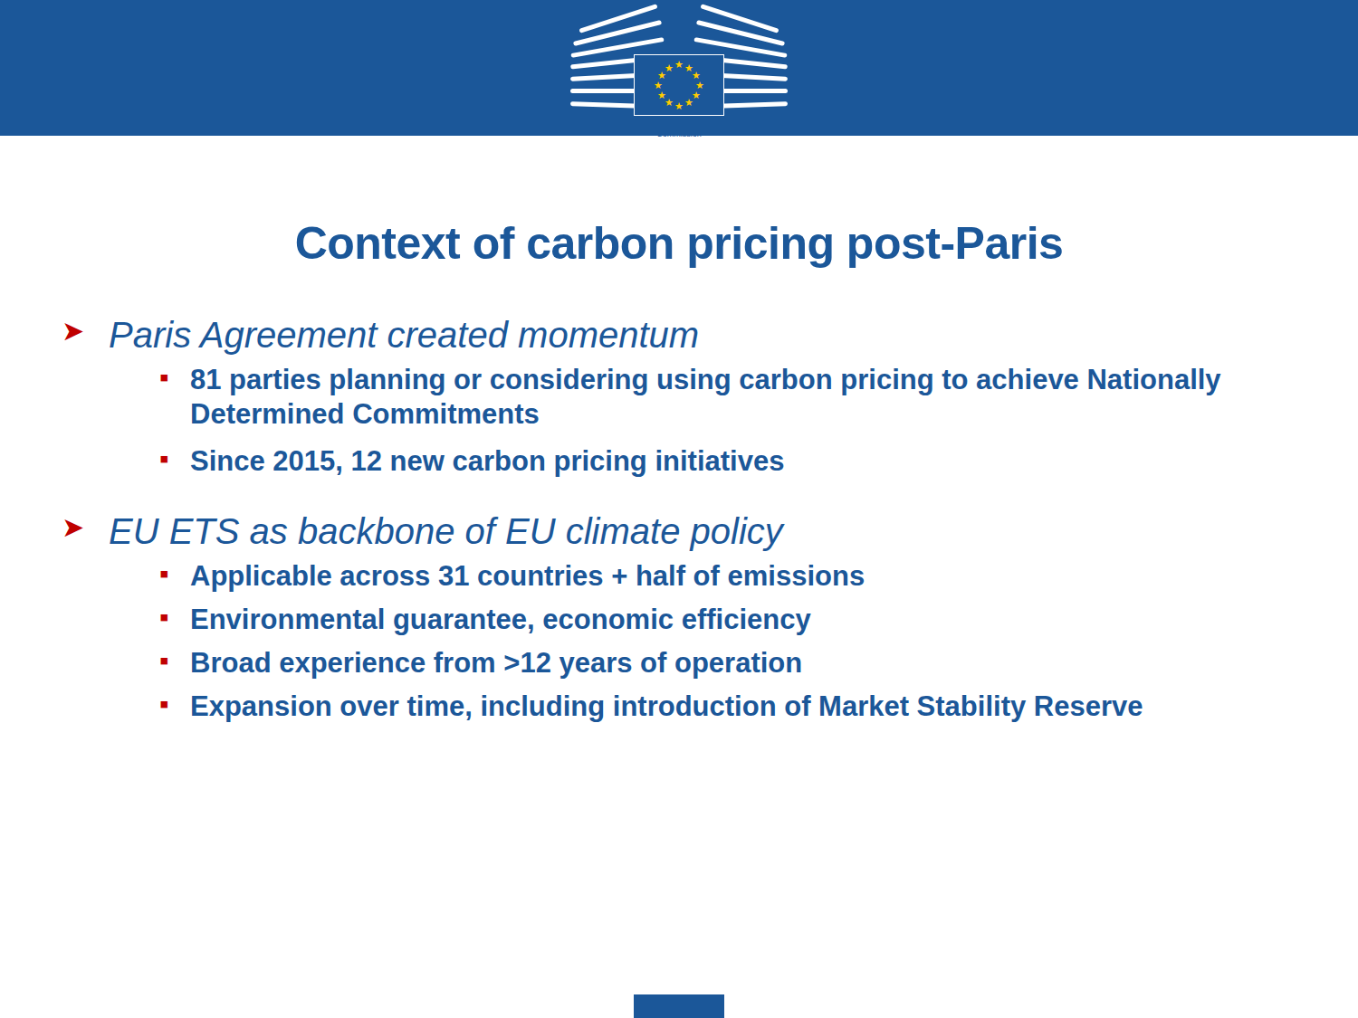★★★★★★ ★★★★★★
European
Commission
Context of carbon pricing post-Paris
Paris Agreement created momentum
81 parties planning or considering using carbon pricing to achieve Nationally Determined Commitments
Since 2015, 12 new carbon pricing initiatives
EU ETS as backbone of EU climate policy
Applicable across 31 countries + half of emissions
Environmental guarantee, economic efficiency
Broad experience from >12 years of operation
Expansion over time, including introduction of Market Stability Reserve